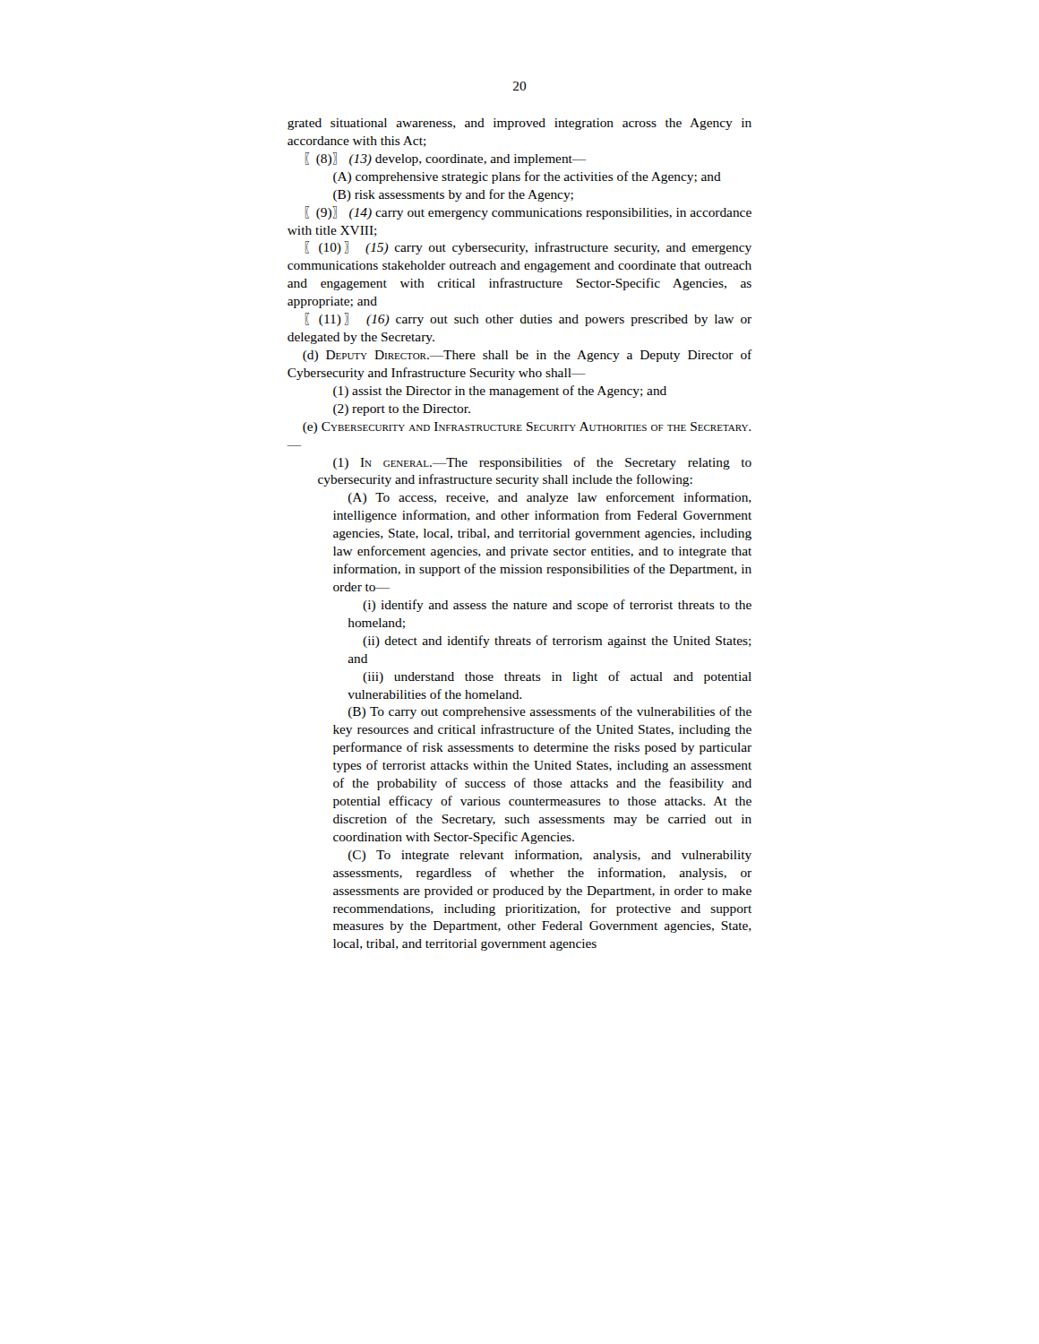20
grated situational awareness, and improved integration across the Agency in accordance with this Act;
〖(8)〗 (13) develop, coordinate, and implement—
(A) comprehensive strategic plans for the activities of the Agency; and
(B) risk assessments by and for the Agency;
〖(9)〗 (14) carry out emergency communications responsibilities, in accordance with title XVIII;
〖(10)〗 (15) carry out cybersecurity, infrastructure security, and emergency communications stakeholder outreach and engagement and coordinate that outreach and engagement with critical infrastructure Sector-Specific Agencies, as appropriate; and
〖(11)〗 (16) carry out such other duties and powers prescribed by law or delegated by the Secretary.
(d) Deputy Director.—There shall be in the Agency a Deputy Director of Cybersecurity and Infrastructure Security who shall—
(1) assist the Director in the management of the Agency; and
(2) report to the Director.
(e) Cybersecurity and Infrastructure Security Authorities of the Secretary.—
(1) In general.—The responsibilities of the Secretary relating to cybersecurity and infrastructure security shall include the following:
(A) To access, receive, and analyze law enforcement information, intelligence information, and other information from Federal Government agencies, State, local, tribal, and territorial government agencies, including law enforcement agencies, and private sector entities, and to integrate that information, in support of the mission responsibilities of the Department, in order to—
(i) identify and assess the nature and scope of terrorist threats to the homeland;
(ii) detect and identify threats of terrorism against the United States; and
(iii) understand those threats in light of actual and potential vulnerabilities of the homeland.
(B) To carry out comprehensive assessments of the vulnerabilities of the key resources and critical infrastructure of the United States, including the performance of risk assessments to determine the risks posed by particular types of terrorist attacks within the United States, including an assessment of the probability of success of those attacks and the feasibility and potential efficacy of various countermeasures to those attacks. At the discretion of the Secretary, such assessments may be carried out in coordination with Sector-Specific Agencies.
(C) To integrate relevant information, analysis, and vulnerability assessments, regardless of whether the information, analysis, or assessments are provided or produced by the Department, in order to make recommendations, including prioritization, for protective and support measures by the Department, other Federal Government agencies, State, local, tribal, and territorial government agencies